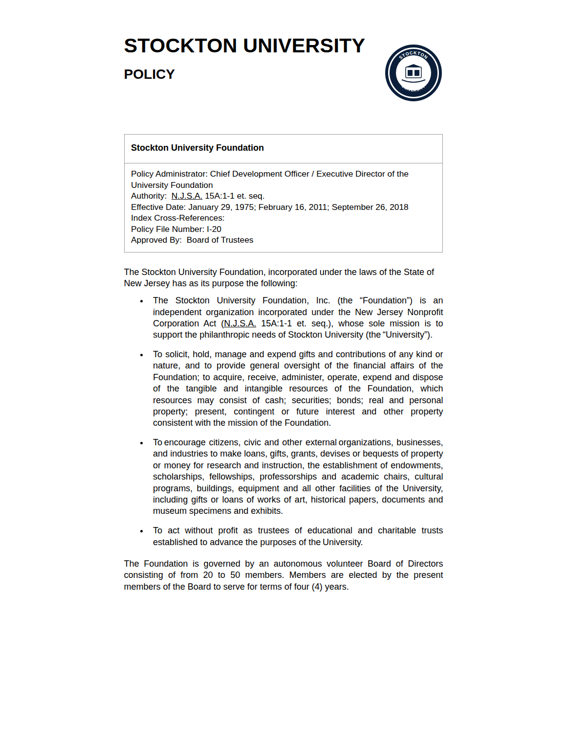STOCKTON UNIVERSITY
POLICY
STOCKTON UNIVERSITY
Stockton University Foundation
Policy Administrator: Chief Development Officer / Executive Director of the University Foundation
Authority: N.J.S.A. 15A:1-1 et. seq.
Effective Date: January 29, 1975; February 16, 2011; September 26, 2018
Index Cross-References:
Policy File Number: I-20
Approved By: Board of Trustees
The Stockton University Foundation, incorporated under the laws of the State of New Jersey has as its purpose the following:
The Stockton University Foundation, Inc. (the “Foundation”) is an independent organization incorporated under the New Jersey Nonprofit Corporation Act (N.J.S.A. 15A:1-1 et. seq.), whose sole mission is to support the philanthropic needs of Stockton University (the “University”).
To solicit, hold, manage and expend gifts and contributions of any kind or nature, and to provide general oversight of the financial affairs of the Foundation; to acquire, receive, administer, operate, expend and dispose of the tangible and intangible resources of the Foundation, which resources may consist of cash; securities; bonds; real and personal property; present, contingent or future interest and other property consistent with the mission of the Foundation.
To encourage citizens, civic and other external organizations, businesses, and industries to make loans, gifts, grants, devises or bequests of property or money for research and instruction, the establishment of endowments, scholarships, fellowships, professorships and academic chairs, cultural programs, buildings, equipment and all other facilities of the University, including gifts or loans of works of art, historical papers, documents and museum specimens and exhibits.
To act without profit as trustees of educational and charitable trusts established to advance the purposes of the University.
The Foundation is governed by an autonomous volunteer Board of Directors consisting of from 20 to 50 members. Members are elected by the present members of the Board to serve for terms of four (4) years.